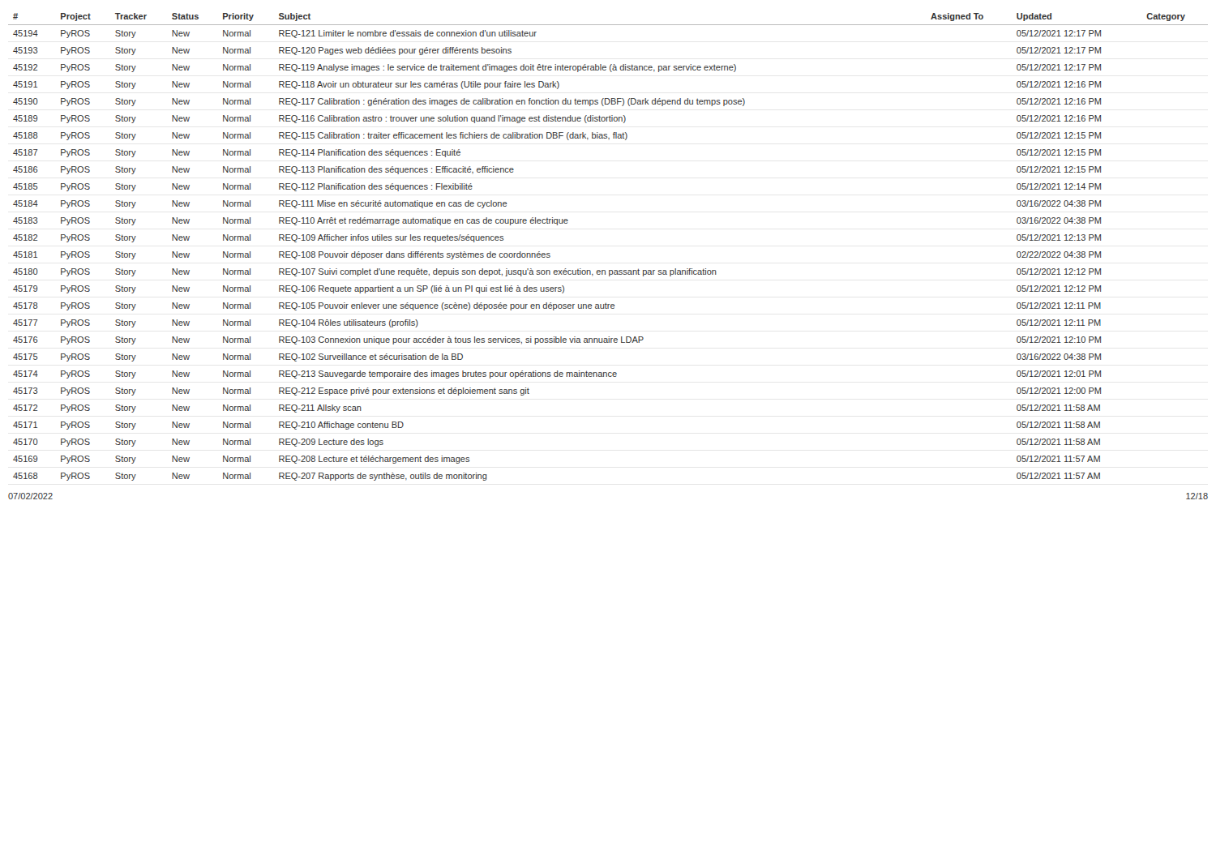| # | Project | Tracker | Status | Priority | Subject | Assigned To | Updated | Category |
| --- | --- | --- | --- | --- | --- | --- | --- | --- |
| 45194 | PyROS | Story | New | Normal | REQ-121 Limiter le nombre d'essais de connexion d'un utilisateur | | 05/12/2021 12:17 PM | |
| 45193 | PyROS | Story | New | Normal | REQ-120 Pages web dédiées pour gérer différents besoins | | 05/12/2021 12:17 PM | |
| 45192 | PyROS | Story | New | Normal | REQ-119 Analyse images : le service de traitement d'images doit être interopérable (à distance, par service externe) | | 05/12/2021 12:17 PM | |
| 45191 | PyROS | Story | New | Normal | REQ-118 Avoir un obturateur sur les caméras (Utile pour faire les Dark) | | 05/12/2021 12:16 PM | |
| 45190 | PyROS | Story | New | Normal | REQ-117 Calibration : génération des images de calibration en fonction du temps (DBF) (Dark dépend du temps pose) | | 05/12/2021 12:16 PM | |
| 45189 | PyROS | Story | New | Normal | REQ-116 Calibration astro : trouver une solution quand l'image est distendue (distortion) | | 05/12/2021 12:16 PM | |
| 45188 | PyROS | Story | New | Normal | REQ-115 Calibration : traiter efficacement les fichiers de calibration DBF (dark, bias, flat) | | 05/12/2021 12:15 PM | |
| 45187 | PyROS | Story | New | Normal | REQ-114 Planification des séquences : Equité | | 05/12/2021 12:15 PM | |
| 45186 | PyROS | Story | New | Normal | REQ-113 Planification des séquences : Efficacité, efficience | | 05/12/2021 12:15 PM | |
| 45185 | PyROS | Story | New | Normal | REQ-112 Planification des séquences : Flexibilité | | 05/12/2021 12:14 PM | |
| 45184 | PyROS | Story | New | Normal | REQ-111 Mise en sécurité automatique en cas de cyclone | | 03/16/2022 04:38 PM | |
| 45183 | PyROS | Story | New | Normal | REQ-110 Arrêt et redémarrage automatique en cas de coupure électrique | | 03/16/2022 04:38 PM | |
| 45182 | PyROS | Story | New | Normal | REQ-109 Afficher infos utiles sur les requetes/séquences | | 05/12/2021 12:13 PM | |
| 45181 | PyROS | Story | New | Normal | REQ-108 Pouvoir déposer dans différents systèmes de coordonnées | | 02/22/2022 04:38 PM | |
| 45180 | PyROS | Story | New | Normal | REQ-107 Suivi complet d'une requête, depuis son depot, jusqu'à son exécution, en passant par sa planification | | 05/12/2021 12:12 PM | |
| 45179 | PyROS | Story | New | Normal | REQ-106 Requete appartient a un SP (lié à un PI qui est lié à des users) | | 05/12/2021 12:12 PM | |
| 45178 | PyROS | Story | New | Normal | REQ-105 Pouvoir enlever une séquence (scène) déposée pour en déposer une autre | | 05/12/2021 12:11 PM | |
| 45177 | PyROS | Story | New | Normal | REQ-104 Rôles utilisateurs (profils) | | 05/12/2021 12:11 PM | |
| 45176 | PyROS | Story | New | Normal | REQ-103 Connexion unique pour accéder à tous les services, si possible via annuaire LDAP | | 05/12/2021 12:10 PM | |
| 45175 | PyROS | Story | New | Normal | REQ-102 Surveillance et sécurisation de la BD | | 03/16/2022 04:38 PM | |
| 45174 | PyROS | Story | New | Normal | REQ-213 Sauvegarde temporaire des images brutes pour opérations de maintenance | | 05/12/2021 12:01 PM | |
| 45173 | PyROS | Story | New | Normal | REQ-212 Espace privé pour extensions et déploiement sans git | | 05/12/2021 12:00 PM | |
| 45172 | PyROS | Story | New | Normal | REQ-211 Allsky scan | | 05/12/2021 11:58 AM | |
| 45171 | PyROS | Story | New | Normal | REQ-210 Affichage contenu BD | | 05/12/2021 11:58 AM | |
| 45170 | PyROS | Story | New | Normal | REQ-209 Lecture des logs | | 05/12/2021 11:58 AM | |
| 45169 | PyROS | Story | New | Normal | REQ-208 Lecture et téléchargement des images | | 05/12/2021 11:57 AM | |
| 45168 | PyROS | Story | New | Normal | REQ-207 Rapports de synthèse, outils de monitoring | | 05/12/2021 11:57 AM | |
07/02/2022 12/18